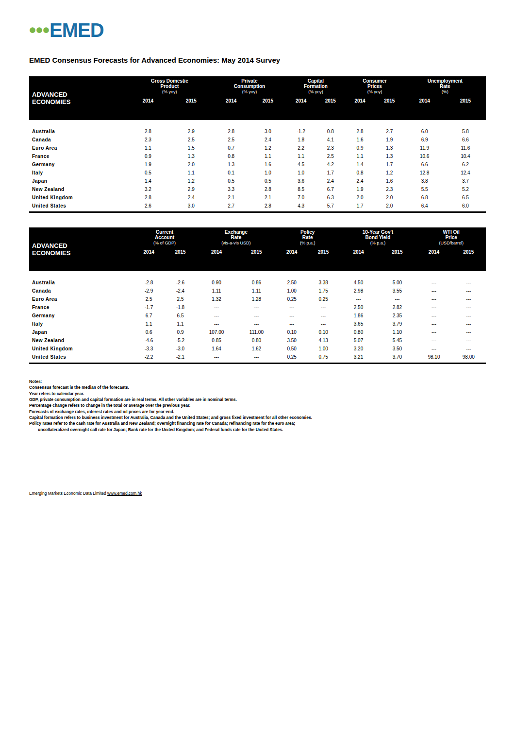•••EMED
EMED Consensus Forecasts for Advanced Economies: May 2014 Survey
| ADVANCED ECONOMIES | Gross Domestic Product (% yoy) | Private Consumption (% yoy) | Capital Formation (% yoy) | Consumer Prices (% yoy) | Unemployment Rate (%) |
| --- | --- | --- | --- | --- | --- |
| 2014 | 2015 | 2014 | 2015 | 2014 | 2015 | 2014 | 2015 | 2014 | 2015 |
| Australia | 2.8 | 2.9 | 2.8 | 3.0 | -1.2 | 0.8 | 2.8 | 2.7 | 6.0 | 5.8 |
| Canada | 2.3 | 2.5 | 2.5 | 2.4 | 1.8 | 4.1 | 1.6 | 1.9 | 6.9 | 6.6 |
| Euro Area | 1.1 | 1.5 | 0.7 | 1.2 | 2.2 | 2.3 | 0.9 | 1.3 | 11.9 | 11.6 |
| France | 0.9 | 1.3 | 0.8 | 1.1 | 1.1 | 2.5 | 1.1 | 1.3 | 10.6 | 10.4 |
| Germany | 1.9 | 2.0 | 1.3 | 1.6 | 4.5 | 4.2 | 1.4 | 1.7 | 6.6 | 6.2 |
| Italy | 0.5 | 1.1 | 0.1 | 1.0 | 1.0 | 1.7 | 0.8 | 1.2 | 12.8 | 12.4 |
| Japan | 1.4 | 1.2 | 0.5 | 0.5 | 3.6 | 2.4 | 2.4 | 1.6 | 3.8 | 3.7 |
| New Zealand | 3.2 | 2.9 | 3.3 | 2.8 | 8.5 | 6.7 | 1.9 | 2.3 | 5.5 | 5.2 |
| United Kingdom | 2.8 | 2.4 | 2.1 | 2.1 | 7.0 | 6.3 | 2.0 | 2.0 | 6.8 | 6.5 |
| United States | 2.6 | 3.0 | 2.7 | 2.8 | 4.3 | 5.7 | 1.7 | 2.0 | 6.4 | 6.0 |
| ADVANCED ECONOMIES | Current Account (% of GDP) | Exchange Rate (vis-a-vis USD) | Policy Rate (% p.a.) | 10-Year Gov't Bond Yield (% p.a.) | WTI Oil Price (USD/barrel) |
| --- | --- | --- | --- | --- | --- |
| 2014 | 2015 | 2014 | 2015 | 2014 | 2015 | 2014 | 2015 | 2014 | 2015 |
| Australia | -2.8 | -2.6 | 0.90 | 0.86 | 2.50 | 3.38 | 4.50 | 5.00 | --- | --- |
| Canada | -2.9 | -2.4 | 1.11 | 1.11 | 1.00 | 1.75 | 2.98 | 3.55 | --- | --- |
| Euro Area | 2.5 | 2.5 | 1.32 | 1.28 | 0.25 | 0.25 | --- | --- | --- | --- |
| France | -1.7 | -1.8 | --- | --- | --- | --- | 2.50 | 2.82 | --- | --- |
| Germany | 6.7 | 6.5 | --- | --- | --- | --- | 1.86 | 2.35 | --- | --- |
| Italy | 1.1 | 1.1 | --- | --- | --- | --- | 3.65 | 3.79 | --- | --- |
| Japan | 0.6 | 0.9 | 107.00 | 111.00 | 0.10 | 0.10 | 0.80 | 1.10 | --- | --- |
| New Zealand | -4.6 | -5.2 | 0.85 | 0.80 | 3.50 | 4.13 | 5.07 | 5.45 | --- | --- |
| United Kingdom | -3.3 | -3.0 | 1.64 | 1.62 | 0.50 | 1.00 | 3.20 | 3.50 | --- | --- |
| United States | -2.2 | -2.1 | --- | --- | 0.25 | 0.75 | 3.21 | 3.70 | 98.10 | 98.00 |
Notes:
Consensus forecast is the median of the forecasts.
Year refers to calendar year.
GDP, private consumption and capital formation are in real terms. All other variables are in nominal terms.
Percentage change refers to change in the total or average over the previous year.
Forecasts of exchange rates, interest rates and oil prices are for year-end.
Capital formation refers to business investment for Australia, Canada and the United States; and gross fixed investment for all other economies.
Policy rates refer to the cash rate for Australia and New Zealand; overnight financing rate for Canada; refinancing rate for the euro area;
uncollateralized overnight call rate for Japan; Bank rate for the United Kingdom; and Federal funds rate for the United States.
Emerging Markets Economic Data Limited www.emed.com.hk